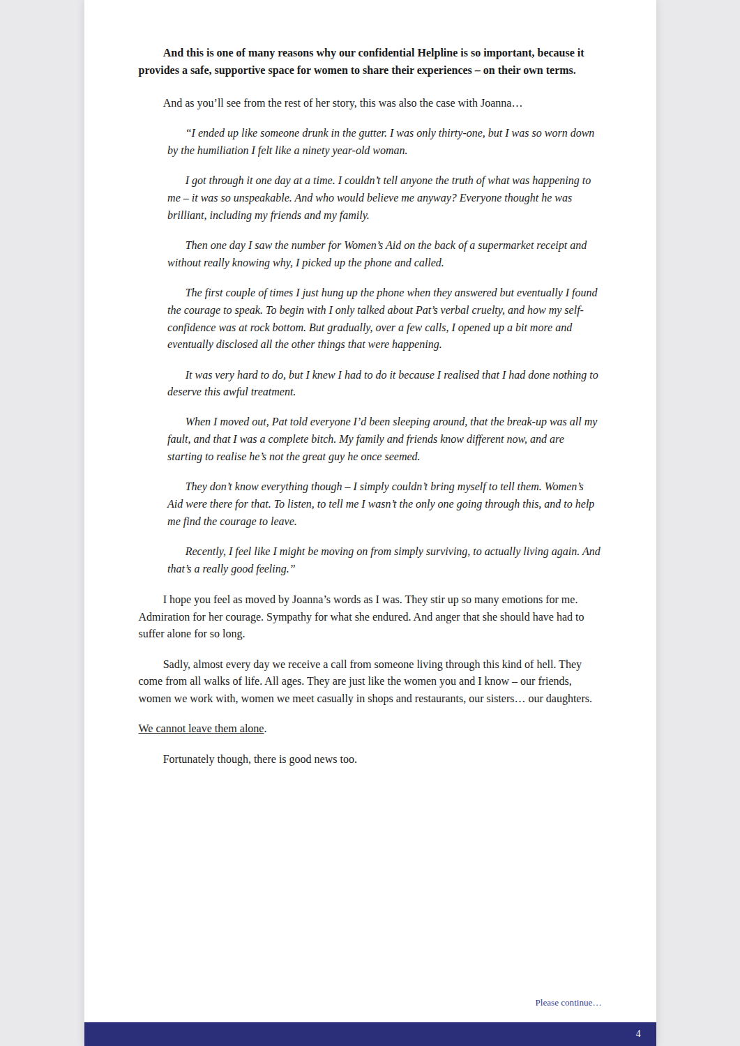And this is one of many reasons why our confidential Helpline is so important, because it provides a safe, supportive space for women to share their experiences – on their own terms.
And as you’ll see from the rest of her story, this was also the case with Joanna…
“I ended up like someone drunk in the gutter. I was only thirty-one, but I was so worn down by the humiliation I felt like a ninety year-old woman.
I got through it one day at a time. I couldn’t tell anyone the truth of what was happening to me – it was so unspeakable. And who would believe me anyway? Everyone thought he was brilliant, including my friends and my family.
Then one day I saw the number for Women’s Aid on the back of a supermarket receipt and without really knowing why, I picked up the phone and called.
The first couple of times I just hung up the phone when they answered but eventually I found the courage to speak. To begin with I only talked about Pat’s verbal cruelty, and how my self-confidence was at rock bottom. But gradually, over a few calls, I opened up a bit more and eventually disclosed all the other things that were happening.
It was very hard to do, but I knew I had to do it because I realised that I had done nothing to deserve this awful treatment.
When I moved out, Pat told everyone I’d been sleeping around, that the break-up was all my fault, and that I was a complete bitch. My family and friends know different now, and are starting to realise he’s not the great guy he once seemed.
They don’t know everything though – I simply couldn’t bring myself to tell them. Women’s Aid were there for that. To listen, to tell me I wasn’t the only one going through this, and to help me find the courage to leave.
Recently, I feel like I might be moving on from simply surviving, to actually living again. And that’s a really good feeling.”
I hope you feel as moved by Joanna’s words as I was. They stir up so many emotions for me. Admiration for her courage. Sympathy for what she endured. And anger that she should have had to suffer alone for so long.
Sadly, almost every day we receive a call from someone living through this kind of hell. They come from all walks of life. All ages. They are just like the women you and I know – our friends, women we work with, women we meet casually in shops and restaurants, our sisters… our daughters.
We cannot leave them alone.
Fortunately though, there is good news too.
Please continue…
4